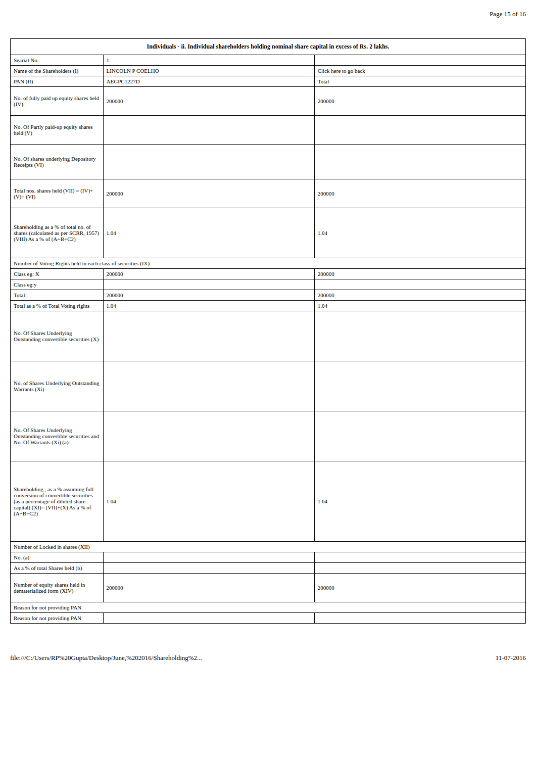Page 15 of 16
| Individuals - ii. Individual shareholders holding nominal share capital in excess of Rs. 2 lakhs. |
| Searial No. | 1 | |
| Name of the Shareholders (I) | LINCOLN P COELHO | Click here to go back |
| PAN (II) | AEGPC1227D | Total |
| No. of fully paid up equity shares held (IV) | 200000 | 200000 |
| No. Of Partly paid-up equity shares held (V) | | |
| No. Of shares underlying Depository Receipts (VI) | | |
| Total nos. shares held (VII) = (IV)+(V)+ (VI) | 200000 | 200000 |
| Shareholding as a % of total no. of shares (calculated as per SCRR, 1957) (VIII) As a % of (A+B+C2) | 1.04 | 1.04 |
| Number of Voting Rights held in each class of securities (IX) |
| Class eg: X | 200000 | 200000 |
| Class eg:y | | |
| Total | 200000 | 200000 |
| Total as a % of Total Voting rights | 1.04 | 1.04 |
| No. Of Shares Underlying Outstanding convertible securities (X) | | |
| No. of Shares Underlying Outstanding Warrants (Xi) | | |
| No. Of Shares Underlying Outstanding convertible securities and No. Of Warrants (Xi) (a) | | |
| Shareholding , as a % assuming full conversion of convertible securities (as a percentage of diluted share capital) (XI)= (VII)+(X) As a % of (A+B+C2) | 1.04 | 1.04 |
| Number of Locked in shares (XII) |
| No. (a) | | |
| As a % of total Shares held (b) | | |
| Number of equity shares held in dematerialized form (XIV) | 200000 | 200000 |
| Reason for not providing PAN |
| Reason for not providing PAN | | |
file:///C:/Users/RP%20Gupta/Desktop/June,%202016/Shareholding%2...
11-07-2016